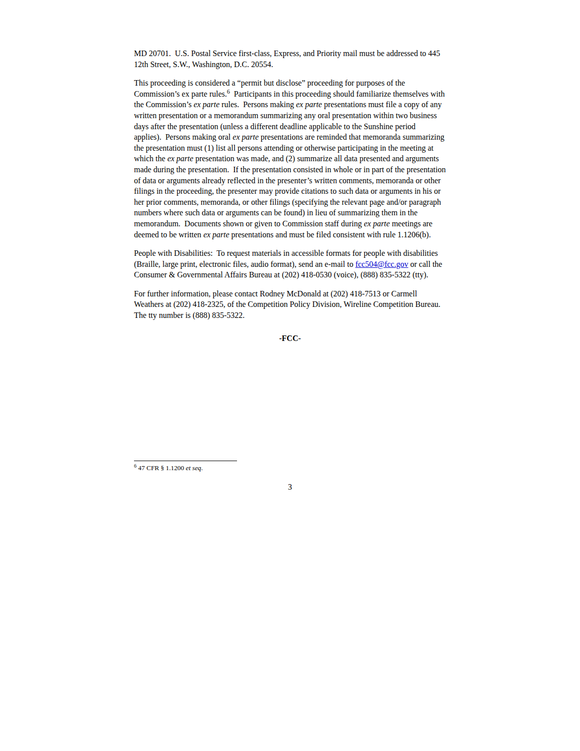MD 20701. U.S. Postal Service first-class, Express, and Priority mail must be addressed to 445 12th Street, S.W., Washington, D.C. 20554.
This proceeding is considered a “permit but disclose” proceeding for purposes of the Commission’s ex parte rules.6 Participants in this proceeding should familiarize themselves with the Commission’s ex parte rules. Persons making ex parte presentations must file a copy of any written presentation or a memorandum summarizing any oral presentation within two business days after the presentation (unless a different deadline applicable to the Sunshine period applies). Persons making oral ex parte presentations are reminded that memoranda summarizing the presentation must (1) list all persons attending or otherwise participating in the meeting at which the ex parte presentation was made, and (2) summarize all data presented and arguments made during the presentation. If the presentation consisted in whole or in part of the presentation of data or arguments already reflected in the presenter’s written comments, memoranda or other filings in the proceeding, the presenter may provide citations to such data or arguments in his or her prior comments, memoranda, or other filings (specifying the relevant page and/or paragraph numbers where such data or arguments can be found) in lieu of summarizing them in the memorandum. Documents shown or given to Commission staff during ex parte meetings are deemed to be written ex parte presentations and must be filed consistent with rule 1.1206(b).
People with Disabilities: To request materials in accessible formats for people with disabilities (Braille, large print, electronic files, audio format), send an e-mail to fcc504@fcc.gov or call the Consumer & Governmental Affairs Bureau at (202) 418-0530 (voice), (888) 835-5322 (tty).
For further information, please contact Rodney McDonald at (202) 418-7513 or Carmell Weathers at (202) 418-2325, of the Competition Policy Division, Wireline Competition Bureau. The tty number is (888) 835-5322.
-FCC-
6 47 CFR § 1.1200 et seq.
3